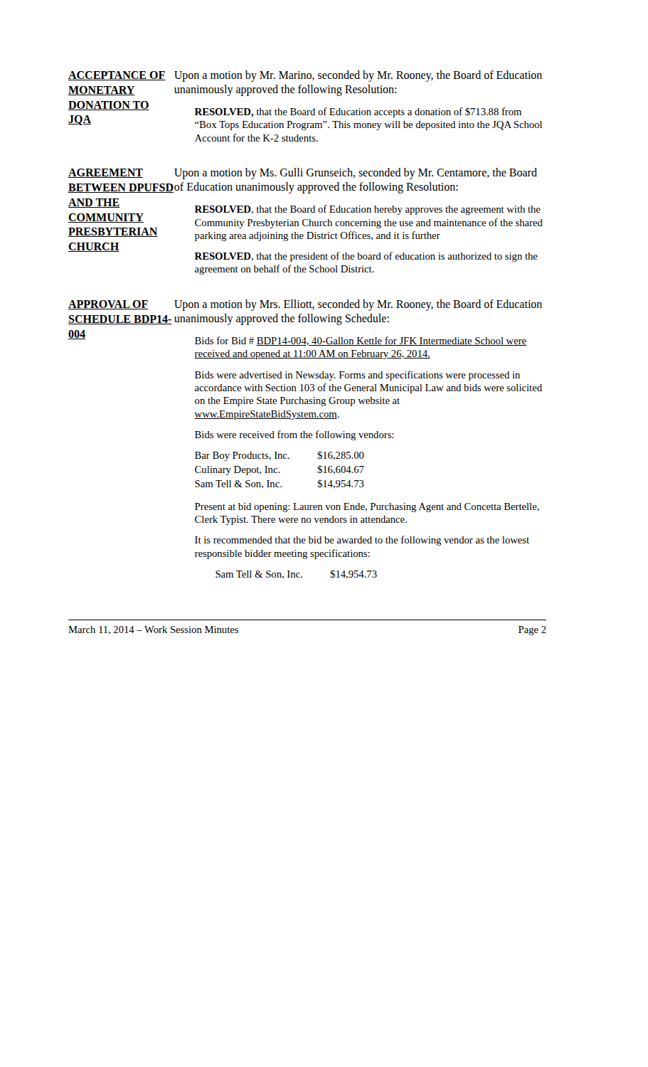| Acceptance of Monetary Donation to JQA | Upon a motion by Mr. Marino, seconded by Mr. Rooney, the Board of Education unanimously approved the following Resolution: RESOLVED, that the Board of Education accepts a donation of $713.88 from “Box Tops Education Program”. This money will be deposited into the JQA School Account for the K-2 students. |
| Agreement Between DPUFSD and the Community Presbyterian Church | Upon a motion by Ms. Gulli Grunseich, seconded by Mr. Centamore, the Board of Education unanimously approved the following Resolution: RESOLVED , that the Board of Education hereby approves the agreement with the Community Presbyterian Church concerning the use and maintenance of the shared parking area adjoining the District Offices, and it is further RESOLVED , that the president of the board of education is authorized to sign the agreement on behalf of the School District. |
| Approval of Schedule BDP14-004 | Upon a motion by Mrs. Elliott, seconded by Mr. Rooney, the Board of Education unanimously approved the following Schedule: Bids for Bid # BDP14-004, 40-Gallon Kettle for JFK Intermediate School were received and opened at 11:00 AM on February 26, 2014. Bids were advertised in Newsday. Forms and specifications were processed in accordance with Section 103 of the General Municipal Law and bids were solicited on the Empire State Purchasing Group website at www.EmpireStateBidSystem.com . Bids were received from the following vendors: / Bar Boy Products, Inc. / $16,285.00 / / Culinary Depot, Inc. / $16,604.67 / / Sam Tell & Son, Inc. / $14,954.73 / Present at bid opening: Lauren von Ende, Purchasing Agent and Concetta Bertelle, Clerk Typist. There were no vendors in attendance. It is recommended that the bid be awarded to the following vendor as the lowest responsible bidder meeting specifications: / Sam Tell & Son, Inc. / $14,954.73 / |
March 11, 2014 – Work Session Minutes Page 2